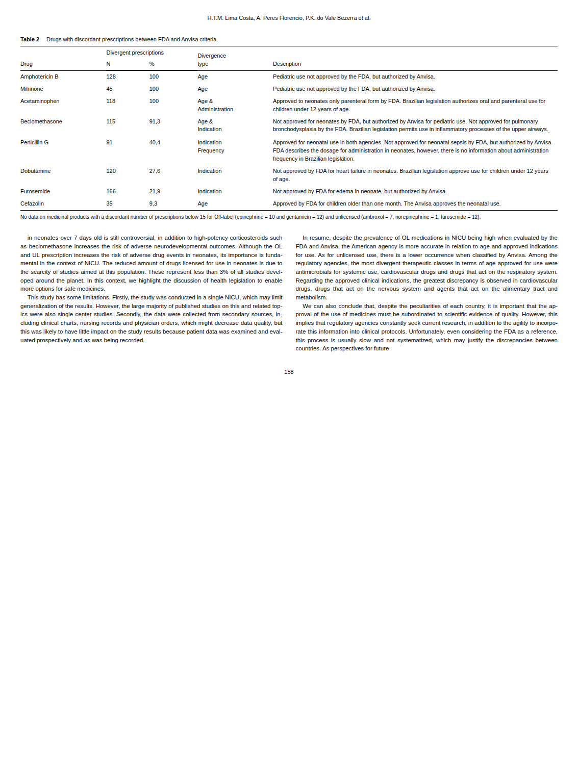H.T.M. Lima Costa, A. Peres Florencio, P.K. do Vale Bezerra et al.
Table 2 Drugs with discordant prescriptions between FDA and Anvisa criteria.
| Drug | Divergent prescriptions | Divergence type | Description |
| --- | --- | --- | --- |
| N | % |
| Amphotericin B | 128 | 100 | Age | Pediatric use not approved by the FDA, but authorized by Anvisa. |
| Milrinone | 45 | 100 | Age | Pediatric use not approved by the FDA, but authorized by Anvisa. |
| Acetaminophen | 118 | 100 | Age & Administration | Approved to neonates only parenteral form by FDA. Brazilian legislation authorizes oral and parenteral use for children under 12 years of age. |
| Beclomethasone | 115 | 91,3 | Age & Indication | Not approved for neonates by FDA, but authorized by Anvisa for pediatric use. Not approved for pulmonary bronchodysplasia by the FDA. Brazilian legislation permits use in inflammatory processes of the upper airways. . |
| Penicillin G | 91 | 40,4 | Indication Frequency | Approved for neonatal use in both agencies. Not approved for neonatal sepsis by FDA, but authorized by Anvisa. FDA describes the dosage for administration in neonates, however, there is no information about administration frequency in Brazilian legislation. |
| Dobutamine | 120 | 27,6 | Indication | Not approved by FDA for heart failure in neonates. Brazilian legislation approve use for children under 12 years of age. |
| Furosemide | 166 | 21,9 | Indication | Not approved by FDA for edema in neonate, but authorized by Anvisa. |
| Cefazolin | 35 | 9,3 | Age | Approved by FDA for children older than one month. The Anvisa approves the neonatal use. |
No data on medicinal products with a discordant number of prescriptions below 15 for Off-label (epinephrine = 10 and gentamicin = 12) and unlicensed (ambroxol = 7, norepinephrine = 1, furosemide = 12).
in neonates over 7 days old is still controversial, in addition to high-potency corticosteroids such as beclomethasone increases the risk of adverse neurodevelopmental outcomes. Although the OL and UL prescription increases the risk of adverse drug events in neonates, its importance is fundamental in the context of NICU. The reduced amount of drugs licensed for use in neonates is due to the scarcity of studies aimed at this population. These represent less than 3% of all studies developed around the planet. In this context, we highlight the discussion of health legislation to enable more options for safe medicines.
This study has some limitations. Firstly, the study was conducted in a single NICU, which may limit generalization of the results. However, the large majority of published studies on this and related topics were also single center studies. Secondly, the data were collected from secondary sources, including clinical charts, nursing records and physician orders, which might decrease data quality, but this was likely to have little impact on the study results because patient data was examined and evaluated prospectively and as was being recorded.
In resume, despite the prevalence of OL medications in NICU being high when evaluated by the FDA and Anvisa, the American agency is more accurate in relation to age and approved indications for use. As for unlicensed use, there is a lower occurrence when classified by Anvisa. Among the regulatory agencies, the most divergent therapeutic classes in terms of age approved for use were antimicrobials for systemic use, cardiovascular drugs and drugs that act on the respiratory system. Regarding the approved clinical indications, the greatest discrepancy is observed in cardiovascular drugs, drugs that act on the nervous system and agents that act on the alimentary tract and metabolism.
We can also conclude that, despite the peculiarities of each country, it is important that the approval of the use of medicines must be subordinated to scientific evidence of quality. However, this implies that regulatory agencies constantly seek current research, in addition to the agility to incorporate this information into clinical protocols. Unfortunately, even considering the FDA as a reference, this process is usually slow and not systematized, which may justify the discrepancies between countries. As perspectives for future
158